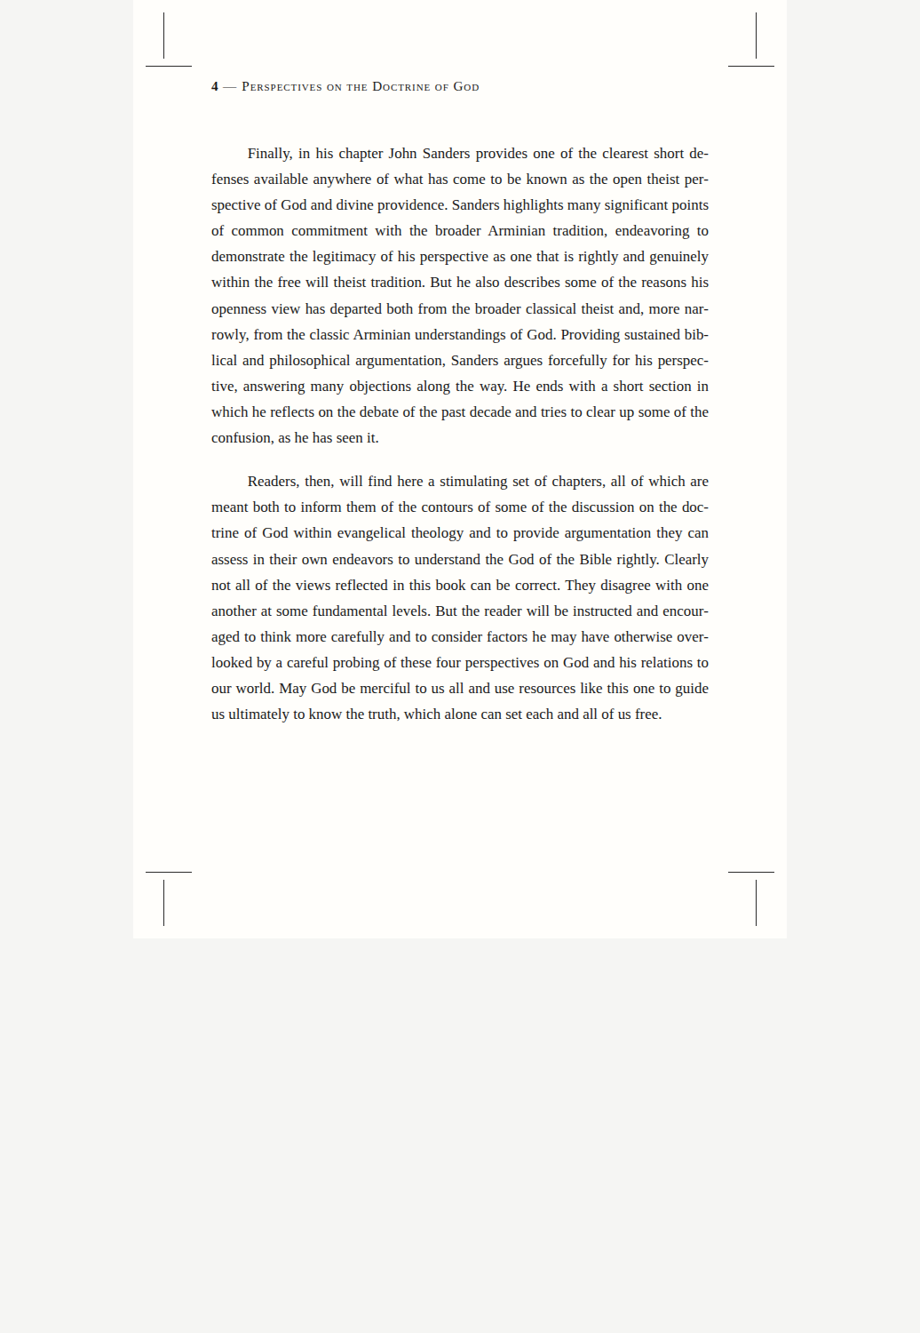4—Perspectives on the Doctrine of God
Finally, in his chapter John Sanders provides one of the clearest short defenses available anywhere of what has come to be known as the open theist perspective of God and divine providence. Sanders highlights many significant points of common commitment with the broader Arminian tradition, endeavoring to demonstrate the legitimacy of his perspective as one that is rightly and genuinely within the free will theist tradition. But he also describes some of the reasons his openness view has departed both from the broader classical theist and, more narrowly, from the classic Arminian understandings of God. Providing sustained biblical and philosophical argumentation, Sanders argues forcefully for his perspective, answering many objections along the way. He ends with a short section in which he reflects on the debate of the past decade and tries to clear up some of the confusion, as he has seen it.
Readers, then, will find here a stimulating set of chapters, all of which are meant both to inform them of the contours of some of the discussion on the doctrine of God within evangelical theology and to provide argumentation they can assess in their own endeavors to understand the God of the Bible rightly. Clearly not all of the views reflected in this book can be correct. They disagree with one another at some fundamental levels. But the reader will be instructed and encouraged to think more carefully and to consider factors he may have otherwise overlooked by a careful probing of these four perspectives on God and his relations to our world. May God be merciful to us all and use resources like this one to guide us ultimately to know the truth, which alone can set each and all of us free.